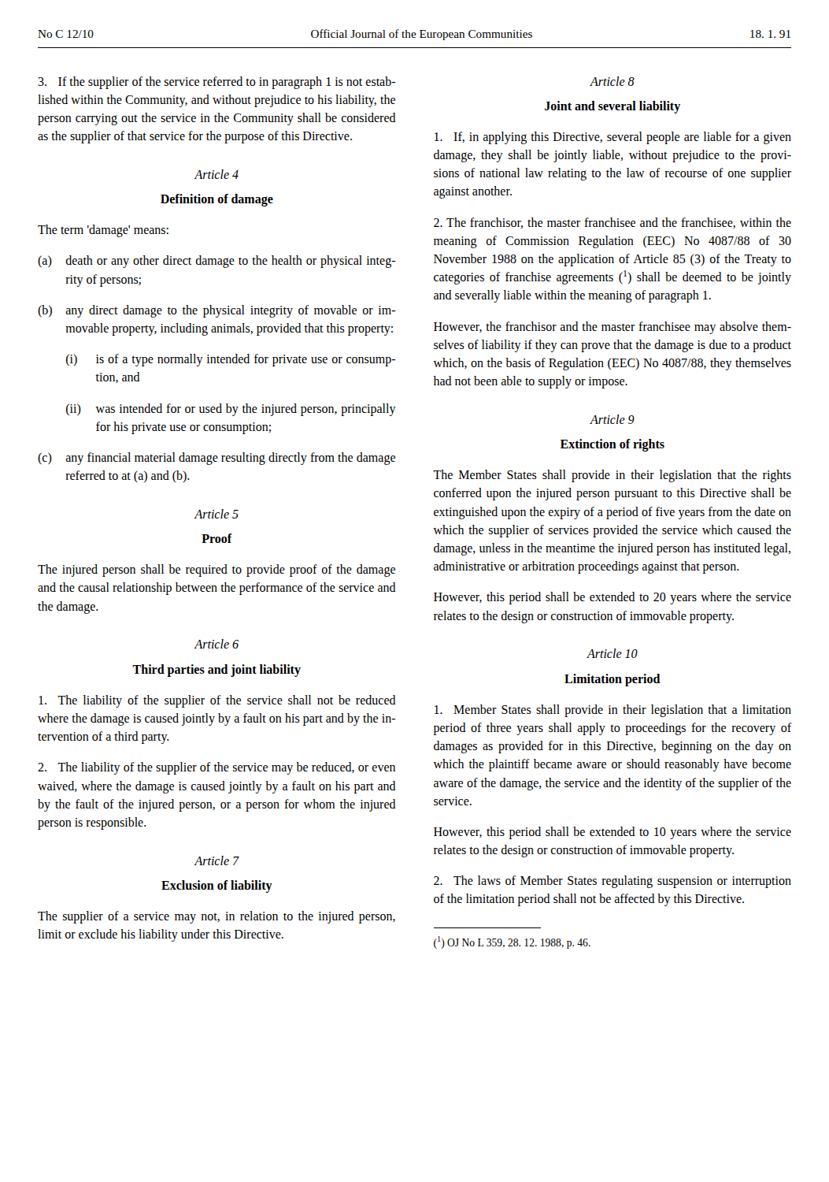No C 12/10 Official Journal of the European Communities 18. 1. 91
3. If the supplier of the service referred to in paragraph 1 is not established within the Community, and without prejudice to his liability, the person carrying out the service in the Community shall be considered as the supplier of that service for the purpose of this Directive.
Article 4
Definition of damage
The term 'damage' means:
(a) death or any other direct damage to the health or physical integrity of persons;
(b) any direct damage to the physical integrity of movable or immovable property, including animals, provided that this property:
(i) is of a type normally intended for private use or consumption, and
(ii) was intended for or used by the injured person, principally for his private use or consumption;
(c) any financial material damage resulting directly from the damage referred to at (a) and (b).
Article 5
Proof
The injured person shall be required to provide proof of the damage and the causal relationship between the performance of the service and the damage.
Article 6
Third parties and joint liability
1. The liability of the supplier of the service shall not be reduced where the damage is caused jointly by a fault on his part and by the intervention of a third party.
2. The liability of the supplier of the service may be reduced, or even waived, where the damage is caused jointly by a fault on his part and by the fault of the injured person, or a person for whom the injured person is responsible.
Article 7
Exclusion of liability
The supplier of a service may not, in relation to the injured person, limit or exclude his liability under this Directive.
Article 8
Joint and several liability
1. If, in applying this Directive, several people are liable for a given damage, they shall be jointly liable, without prejudice to the provisions of national law relating to the law of recourse of one supplier against another.
2. The franchisor, the master franchisee and the franchisee, within the meaning of Commission Regulation (EEC) No 4087/88 of 30 November 1988 on the application of Article 85 (3) of the Treaty to categories of franchise agreements (1) shall be deemed to be jointly and severally liable within the meaning of paragraph 1.
However, the franchisor and the master franchisee may absolve themselves of liability if they can prove that the damage is due to a product which, on the basis of Regulation (EEC) No 4087/88, they themselves had not been able to supply or impose.
Article 9
Extinction of rights
The Member States shall provide in their legislation that the rights conferred upon the injured person pursuant to this Directive shall be extinguished upon the expiry of a period of five years from the date on which the supplier of services provided the service which caused the damage, unless in the meantime the injured person has instituted legal, administrative or arbitration proceedings against that person.
However, this period shall be extended to 20 years where the service relates to the design or construction of immovable property.
Article 10
Limitation period
1. Member States shall provide in their legislation that a limitation period of three years shall apply to proceedings for the recovery of damages as provided for in this Directive, beginning on the day on which the plaintiff became aware or should reasonably have become aware of the damage, the service and the identity of the supplier of the service.
However, this period shall be extended to 10 years where the service relates to the design or construction of immovable property.
2. The laws of Member States regulating suspension or interruption of the limitation period shall not be affected by this Directive.
(1) OJ No L 359, 28. 12. 1988, p. 46.